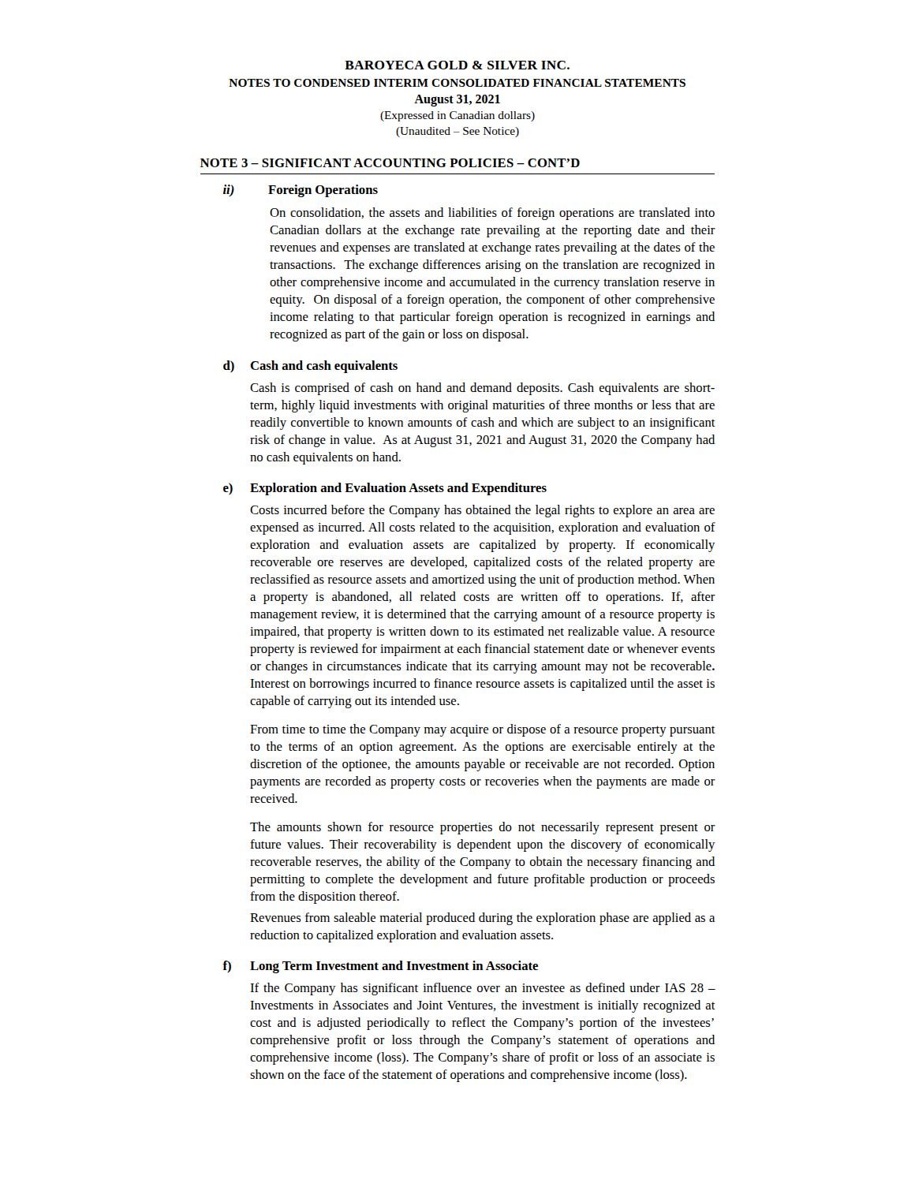BAROYECA GOLD & SILVER INC.
NOTES TO CONDENSED INTERIM CONSOLIDATED FINANCIAL STATEMENTS
August 31, 2021
(Expressed in Canadian dollars)
(Unaudited – See Notice)
NOTE 3 – SIGNIFICANT ACCOUNTING POLICIES – CONT’D
ii) Foreign Operations
On consolidation, the assets and liabilities of foreign operations are translated into Canadian dollars at the exchange rate prevailing at the reporting date and their revenues and expenses are translated at exchange rates prevailing at the dates of the transactions. The exchange differences arising on the translation are recognized in other comprehensive income and accumulated in the currency translation reserve in equity. On disposal of a foreign operation, the component of other comprehensive income relating to that particular foreign operation is recognized in earnings and recognized as part of the gain or loss on disposal.
d) Cash and cash equivalents
Cash is comprised of cash on hand and demand deposits. Cash equivalents are short-term, highly liquid investments with original maturities of three months or less that are readily convertible to known amounts of cash and which are subject to an insignificant risk of change in value. As at August 31, 2021 and August 31, 2020 the Company had no cash equivalents on hand.
e) Exploration and Evaluation Assets and Expenditures
Costs incurred before the Company has obtained the legal rights to explore an area are expensed as incurred. All costs related to the acquisition, exploration and evaluation of exploration and evaluation assets are capitalized by property. If economically recoverable ore reserves are developed, capitalized costs of the related property are reclassified as resource assets and amortized using the unit of production method. When a property is abandoned, all related costs are written off to operations. If, after management review, it is determined that the carrying amount of a resource property is impaired, that property is written down to its estimated net realizable value. A resource property is reviewed for impairment at each financial statement date or whenever events or changes in circumstances indicate that its carrying amount may not be recoverable. Interest on borrowings incurred to finance resource assets is capitalized until the asset is capable of carrying out its intended use.
From time to time the Company may acquire or dispose of a resource property pursuant to the terms of an option agreement. As the options are exercisable entirely at the discretion of the optionee, the amounts payable or receivable are not recorded. Option payments are recorded as property costs or recoveries when the payments are made or received.
The amounts shown for resource properties do not necessarily represent present or future values. Their recoverability is dependent upon the discovery of economically recoverable reserves, the ability of the Company to obtain the necessary financing and permitting to complete the development and future profitable production or proceeds from the disposition thereof.
Revenues from saleable material produced during the exploration phase are applied as a reduction to capitalized exploration and evaluation assets.
f) Long Term Investment and Investment in Associate
If the Company has significant influence over an investee as defined under IAS 28 – Investments in Associates and Joint Ventures, the investment is initially recognized at cost and is adjusted periodically to reflect the Company’s portion of the investees’ comprehensive profit or loss through the Company’s statement of operations and comprehensive income (loss). The Company’s share of profit or loss of an associate is shown on the face of the statement of operations and comprehensive income (loss).